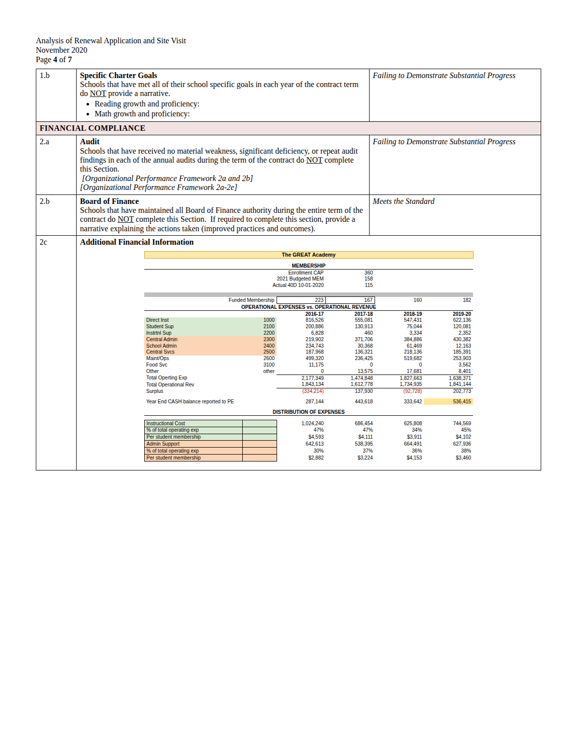Analysis of Renewal Application and Site Visit
November 2020
Page 4 of 7
| 1.b | Specific Charter Goals Schools that have met all of their school specific goals in each year of the contract term do NOT provide a narrative. Reading growth and proficiency: Math growth and proficiency: | Failing to Demonstrate Substantial Progress |
| FINANCIAL COMPLIANCE |
| 2.a | Audit Schools that have received no material weakness, significant deficiency, or repeat audit findings in each of the annual audits during the term of the contract do NOT complete this Section. [Organizational Performance Framework 2a and 2b] [Organizational Performance Framework 2a-2e] | Failing to Demonstrate Substantial Progress |
| 2.b | Board of Finance Schools that have maintained all Board of Finance authority during the entire term of the contract do NOT complete this Section. If required to complete this section, provide a narrative explaining the actions taken (improved practices and outcomes). | Meets the Standard |
| 2c | Additional Financial Information / The GREAT Academy / / MEMBERSHIP / / / Enrollment CAP / 360 / / / / / 2021 Budgeted MEM / 158 / / / / / Actual 40D 10-01-2020 / 115 / / / / Funded Membership / 223 / 167 / 160 / 182 / / OPERATIONAL EXPENSES vs. OPERATIONAL REVENUE / / / / 2016-17 / 2017-18 / 2018-19 / 2019-20 / / Direct Inst / 1000 / 816,526 / 555,081 / 547,431 / 622,136 / / Student Sup / 2100 / 200,886 / 130,913 / 75,044 / 120,081 / / Instrtnl Sup / 2200 / 6,828 / 460 / 3,334 / 2,352 / / Central Admin / 2300 / 219,902 / 371,706 / 384,886 / 430,382 / / School Admin / 2400 / 234,743 / 30,368 / 61,469 / 12,163 / / Central Svcs / 2500 / 187,968 / 136,321 / 218,136 / 185,391 / / Maint/Ops / 2600 / 499,320 / 236,425 / 519,682 / 253,903 / / Food Svc / 3100 / 11,175 / 0 / 0 / 3,562 / / Other / other / 0 / 13,575 / 17,681 / 8,401 / / Total Operting Exp / / 2,177,349 / 1,474,848 / 1,827,663 / 1,638,371 / / Total Operational Rev / / 1,843,134 / 1,612,778 / 1,734,935 / 1,841,144 / / Surplus / / (334,214) / 137,930 / (92,728) / 202,773 / / Year End CASH balance reported to PE / 287,144 / 443,618 / 333,642 / 536,415 / / DISTRIBUTION OF EXPENSES / / Instructional Cost / / 1,024,240 / 686,454 / 625,808 / 744,569 / / % of total operating exp / / 47% / 47% / 34% / 45% / / Per student membership / / $4,593 / $4,111 / $3,911 / $4,102 / / Admin Support / / 642,613 / 538,395 / 664,491 / 627,936 / / % of total operating exp / / 30% / 37% / 36% / 38% / / Per student membership / / $2,882 / $3,224 / $4,153 / $3,460 / |